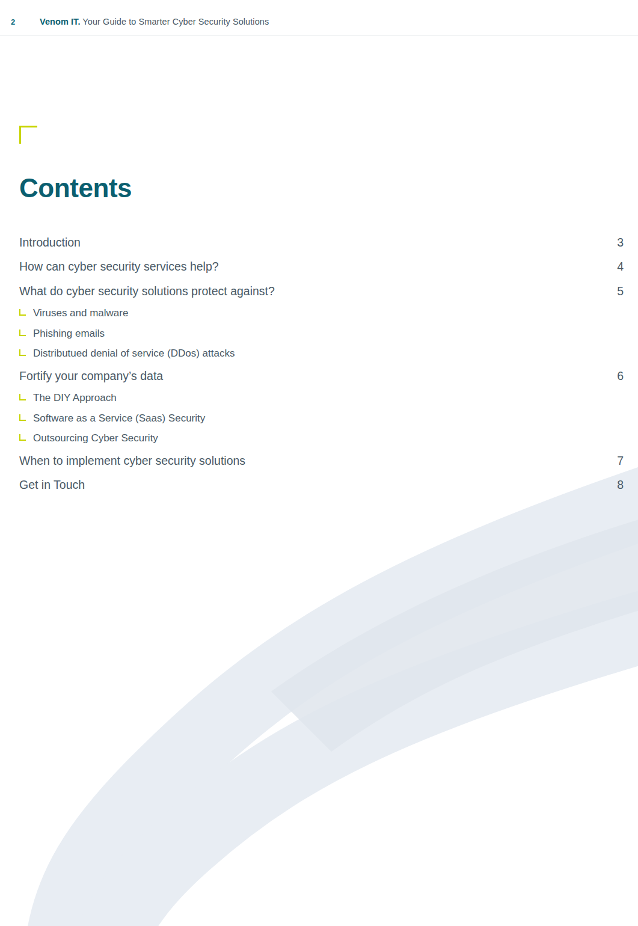2 Venom IT. Your Guide to Smarter Cyber Security Solutions
Contents
Introduction 3
How can cyber security services help? 4
What do cyber security solutions protect against? 5
Viruses and malware
Phishing emails
Distributued denial of service (DDos) attacks
Fortify your company’s data 6
The DIY Approach
Software as a Service (Saas) Security
Outsourcing Cyber Security
When to implement cyber security solutions 7
Get in Touch 8